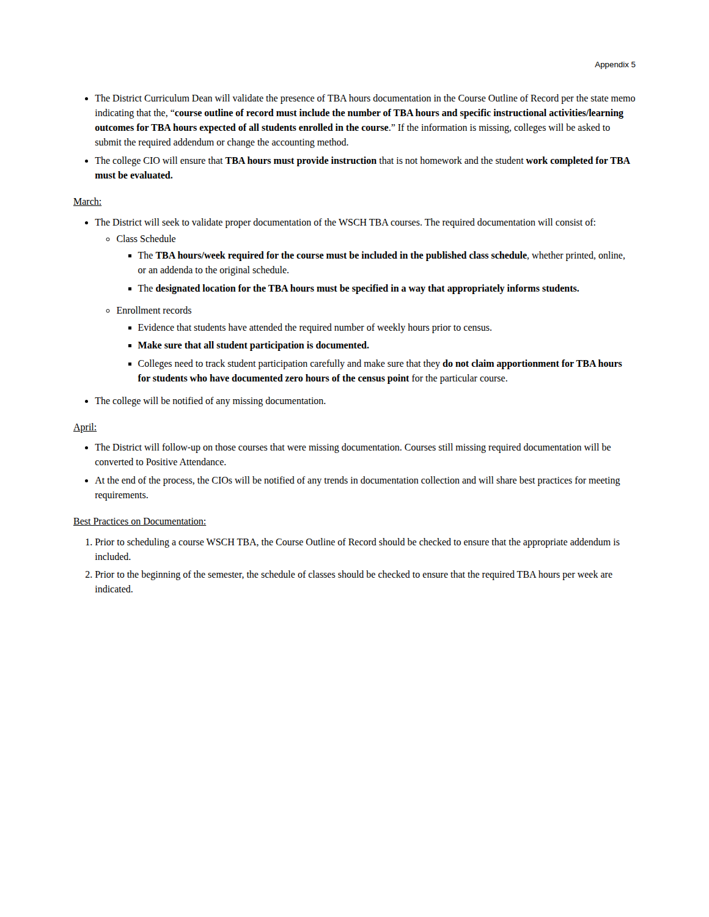Appendix 5
The District Curriculum Dean will validate the presence of TBA hours documentation in the Course Outline of Record per the state memo indicating that the, “course outline of record must include the number of TBA hours and specific instructional activities/learning outcomes for TBA hours expected of all students enrolled in the course.” If the information is missing, colleges will be asked to submit the required addendum or change the accounting method.
The college CIO will ensure that TBA hours must provide instruction that is not homework and the student work completed for TBA must be evaluated.
March:
The District will seek to validate proper documentation of the WSCH TBA courses. The required documentation will consist of:
Class Schedule
The TBA hours/week required for the course must be included in the published class schedule, whether printed, online, or an addenda to the original schedule.
The designated location for the TBA hours must be specified in a way that appropriately informs students.
Enrollment records
Evidence that students have attended the required number of weekly hours prior to census.
Make sure that all student participation is documented.
Colleges need to track student participation carefully and make sure that they do not claim apportionment for TBA hours for students who have documented zero hours of the census point for the particular course.
The college will be notified of any missing documentation.
April:
The District will follow-up on those courses that were missing documentation. Courses still missing required documentation will be converted to Positive Attendance.
At the end of the process, the CIOs will be notified of any trends in documentation collection and will share best practices for meeting requirements.
Best Practices on Documentation:
Prior to scheduling a course WSCH TBA, the Course Outline of Record should be checked to ensure that the appropriate addendum is included.
Prior to the beginning of the semester, the schedule of classes should be checked to ensure that the required TBA hours per week are indicated.